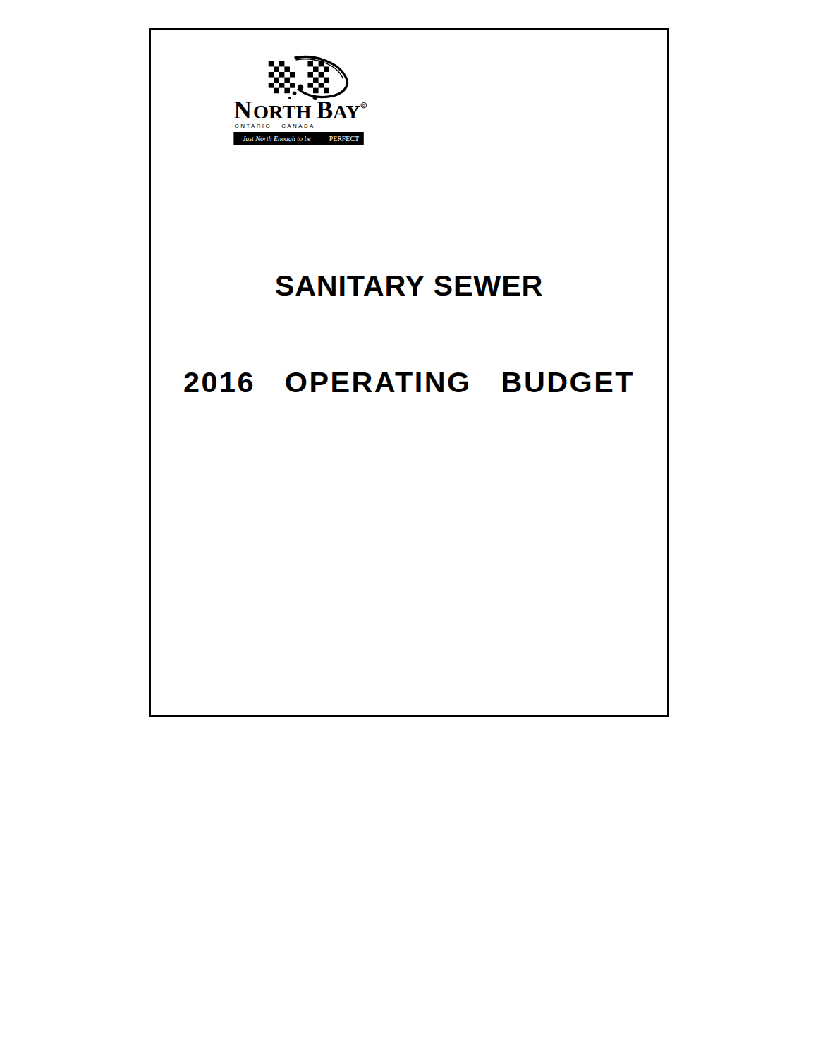N ORTH B AY R ONTARIO · CANADA Just North Enough to be PERFECT
SANITARY SEWER
2016 OPERATING BUDGET